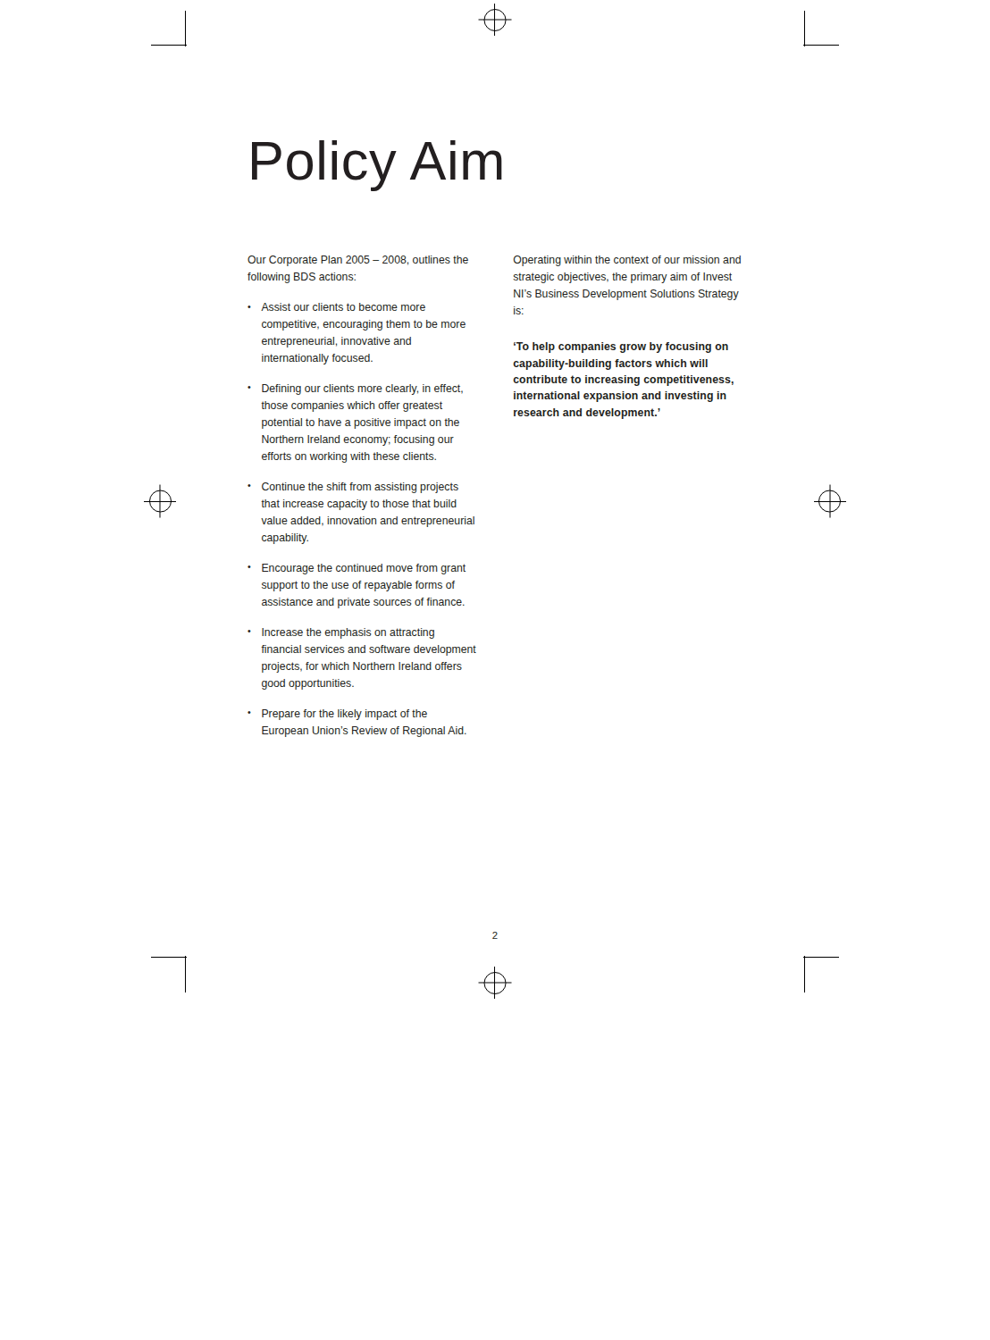Policy Aim
Our Corporate Plan 2005 – 2008, outlines the following BDS actions:
Assist our clients to become more competitive, encouraging them to be more entrepreneurial, innovative and internationally focused.
Defining our clients more clearly, in effect, those companies which offer greatest potential to have a positive impact on the Northern Ireland economy; focusing our efforts on working with these clients.
Continue the shift from assisting projects that increase capacity to those that build value added, innovation and entrepreneurial capability.
Encourage the continued move from grant support to the use of repayable forms of assistance and private sources of finance.
Increase the emphasis on attracting financial services and software development projects, for which Northern Ireland offers good opportunities.
Prepare for the likely impact of the European Union’s Review of Regional Aid.
Operating within the context of our mission and strategic objectives, the primary aim of Invest NI’s Business Development Solutions Strategy is:
‘To help companies grow by focusing on capability-building factors which will contribute to increasing competitiveness, international expansion and investing in research and development.’
2